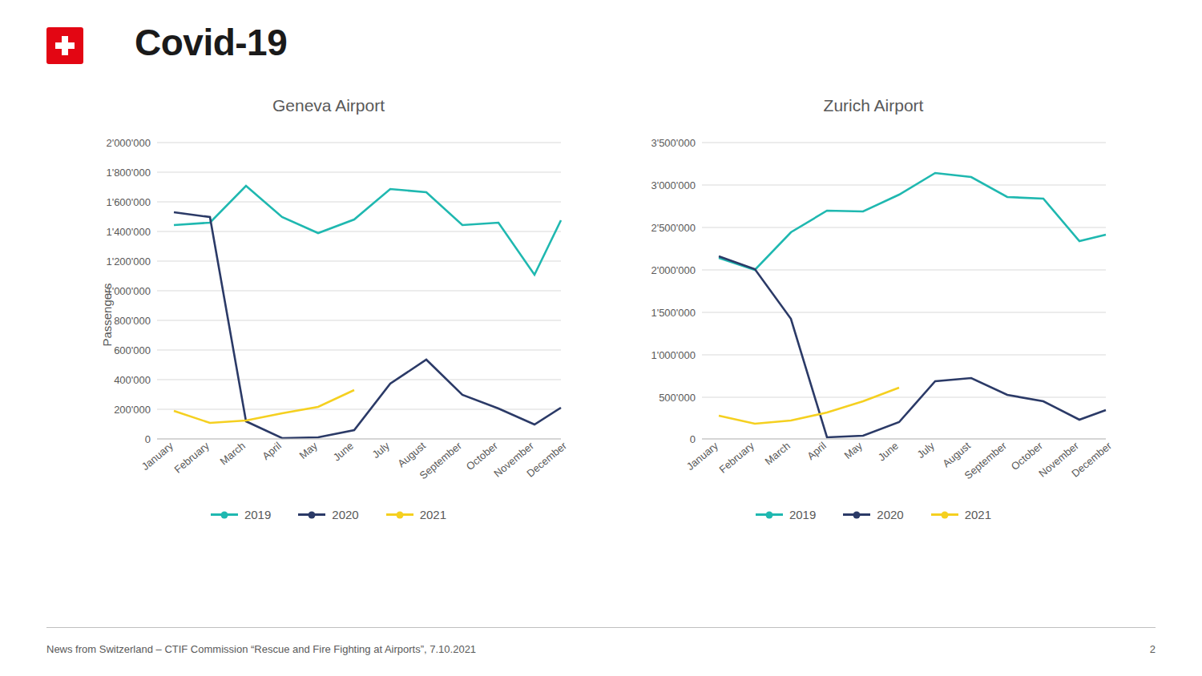Covid-19
Geneva Airport
Passengers 2'000'000 1'800'000 1'600'000 1'400'000 1'200'000 1'000'000 800'000 600'000 400'000 200'000 0 January February March April May June July August September October November December
2019 2020 2021
Zurich Airport
3'500'000 3'000'000 2'500'000 2'000'000 1'500'000 1'000'000 500'000 0 January February March April May June July August September October November December
2019 2020 2021
News from Switzerland – CTIF Commission “Rescue and Fire Fighting at Airports”, 7.10.2021
2